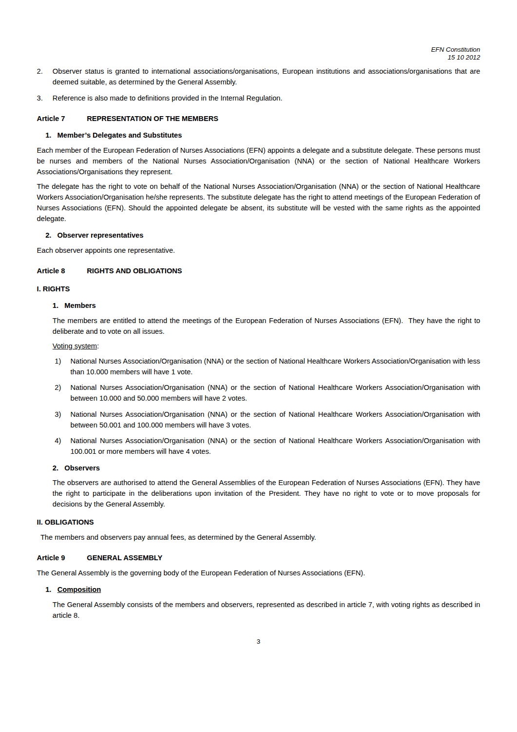EFN Constitution
15 10 2012
2. Observer status is granted to international associations/organisations, European institutions and associations/organisations that are deemed suitable, as determined by the General Assembly.
3. Reference is also made to definitions provided in the Internal Regulation.
Article 7 REPRESENTATION OF THE MEMBERS
1. Member’s Delegates and Substitutes
Each member of the European Federation of Nurses Associations (EFN) appoints a delegate and a substitute delegate. These persons must be nurses and members of the National Nurses Association/Organisation (NNA) or the section of National Healthcare Workers Associations/Organisations they represent.
The delegate has the right to vote on behalf of the National Nurses Association/Organisation (NNA) or the section of National Healthcare Workers Association/Organisation he/she represents. The substitute delegate has the right to attend meetings of the European Federation of Nurses Associations (EFN). Should the appointed delegate be absent, its substitute will be vested with the same rights as the appointed delegate.
2. Observer representatives
Each observer appoints one representative.
Article 8 RIGHTS AND OBLIGATIONS
I. RIGHTS
1. Members
The members are entitled to attend the meetings of the European Federation of Nurses Associations (EFN). They have the right to deliberate and to vote on all issues.
Voting system:
National Nurses Association/Organisation (NNA) or the section of National Healthcare Workers Association/Organisation with less than 10.000 members will have 1 vote.
National Nurses Association/Organisation (NNA) or the section of National Healthcare Workers Association/Organisation with between 10.000 and 50.000 members will have 2 votes.
National Nurses Association/Organisation (NNA) or the section of National Healthcare Workers Association/Organisation with between 50.001 and 100.000 members will have 3 votes.
National Nurses Association/Organisation (NNA) or the section of National Healthcare Workers Association/Organisation with 100.001 or more members will have 4 votes.
2. Observers
The observers are authorised to attend the General Assemblies of the European Federation of Nurses Associations (EFN). They have the right to participate in the deliberations upon invitation of the President. They have no right to vote or to move proposals for decisions by the General Assembly.
II. OBLIGATIONS
The members and observers pay annual fees, as determined by the General Assembly.
Article 9 GENERAL ASSEMBLY
The General Assembly is the governing body of the European Federation of Nurses Associations (EFN).
1. Composition
The General Assembly consists of the members and observers, represented as described in article 7, with voting rights as described in article 8.
3